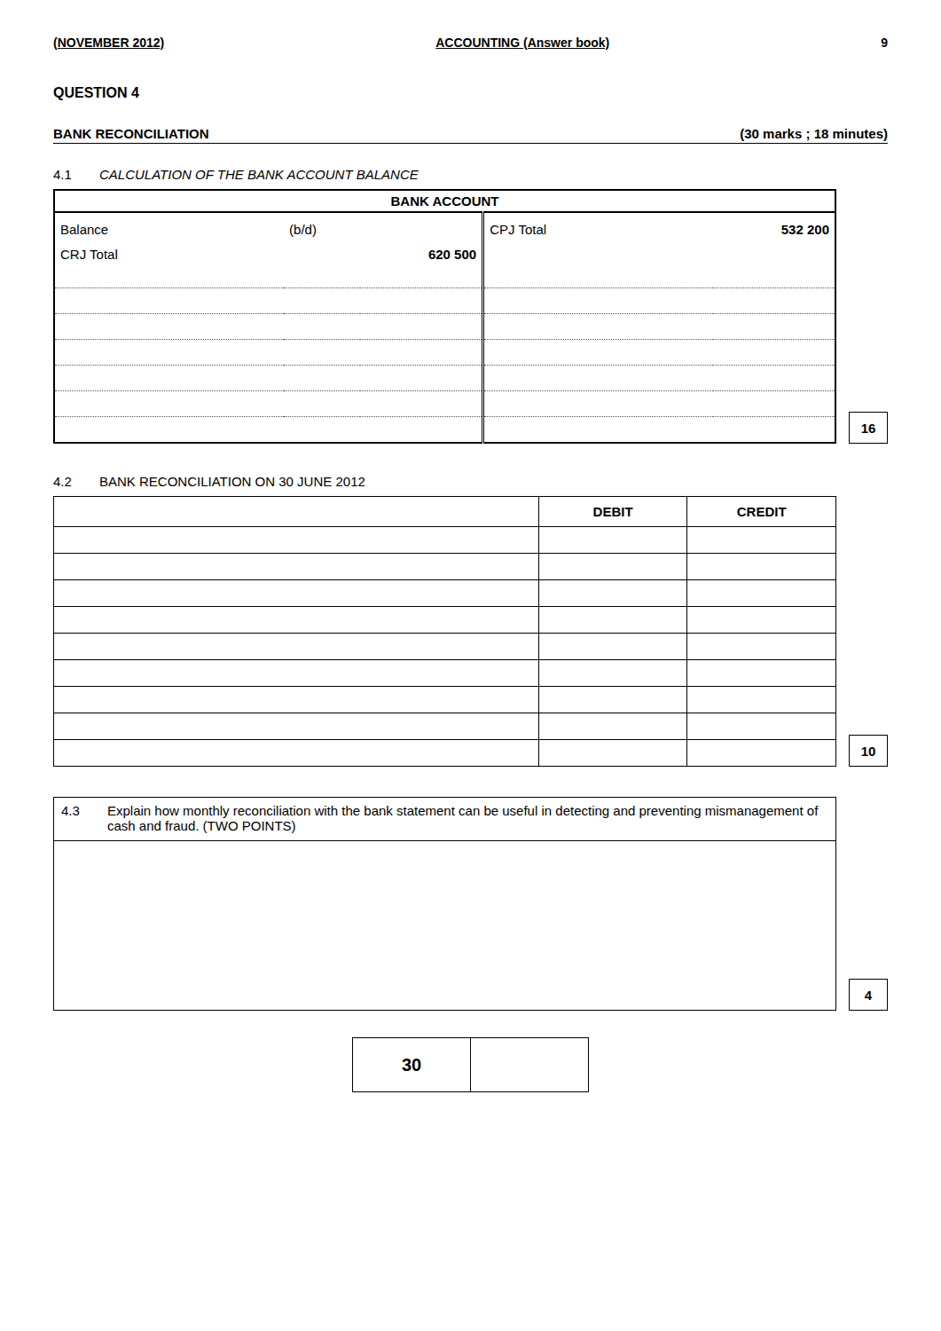(NOVEMBER 2012)
ACCOUNTING (Answer book)
9
QUESTION 4
BANK RECONCILIATION (30 marks ; 18 minutes)
4.1
CALCULATION OF THE BANK ACCOUNT BALANCE
BANK ACCOUNT
| Balance | (b/d) | | CPJ Total | 532 200 |
| CRJ Total | | 620 500 | | |
16
4.2
BANK RECONCILIATION ON 30 JUNE 2012
| | DEBIT | CREDIT |
| --- | --- | --- |
10
4.3
Explain how monthly reconciliation with the bank statement can be useful in detecting and preventing mismanagement of cash and fraud. (TWO POINTS)
4
| 30 | |